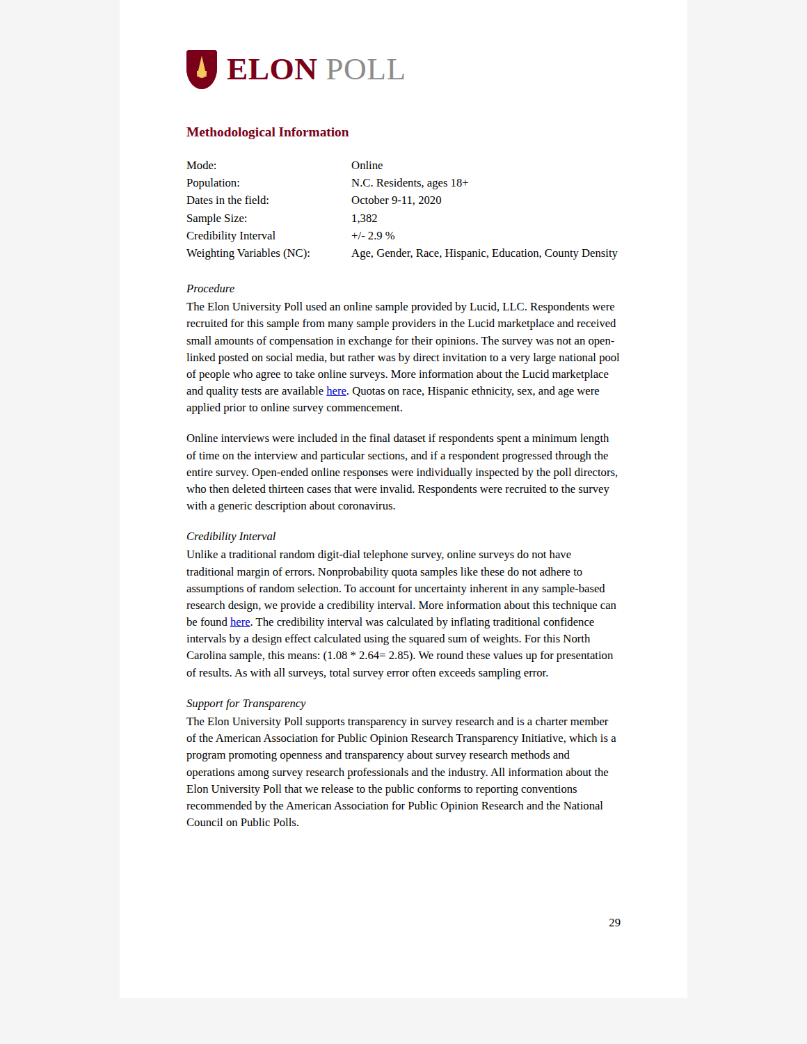ELON POLL
Methodological Information
| Mode: | Online |
| Population: | N.C. Residents, ages 18+ |
| Dates in the field: | October 9-11, 2020 |
| Sample Size: | 1,382 |
| Credibility Interval | +/- 2.9 % |
| Weighting Variables (NC): | Age, Gender, Race, Hispanic, Education, County Density |
Procedure
The Elon University Poll used an online sample provided by Lucid, LLC. Respondents were recruited for this sample from many sample providers in the Lucid marketplace and received small amounts of compensation in exchange for their opinions. The survey was not an open-linked posted on social media, but rather was by direct invitation to a very large national pool of people who agree to take online surveys. More information about the Lucid marketplace and quality tests are available here. Quotas on race, Hispanic ethnicity, sex, and age were applied prior to online survey commencement.
Online interviews were included in the final dataset if respondents spent a minimum length of time on the interview and particular sections, and if a respondent progressed through the entire survey. Open-ended online responses were individually inspected by the poll directors, who then deleted thirteen cases that were invalid. Respondents were recruited to the survey with a generic description about coronavirus.
Credibility Interval
Unlike a traditional random digit-dial telephone survey, online surveys do not have traditional margin of errors. Nonprobability quota samples like these do not adhere to assumptions of random selection. To account for uncertainty inherent in any sample-based research design, we provide a credibility interval. More information about this technique can be found here. The credibility interval was calculated by inflating traditional confidence intervals by a design effect calculated using the squared sum of weights. For this North Carolina sample, this means: (1.08 * 2.64= 2.85). We round these values up for presentation of results. As with all surveys, total survey error often exceeds sampling error.
Support for Transparency
The Elon University Poll supports transparency in survey research and is a charter member of the American Association for Public Opinion Research Transparency Initiative, which is a program promoting openness and transparency about survey research methods and operations among survey research professionals and the industry. All information about the Elon University Poll that we release to the public conforms to reporting conventions recommended by the American Association for Public Opinion Research and the National Council on Public Polls.
29